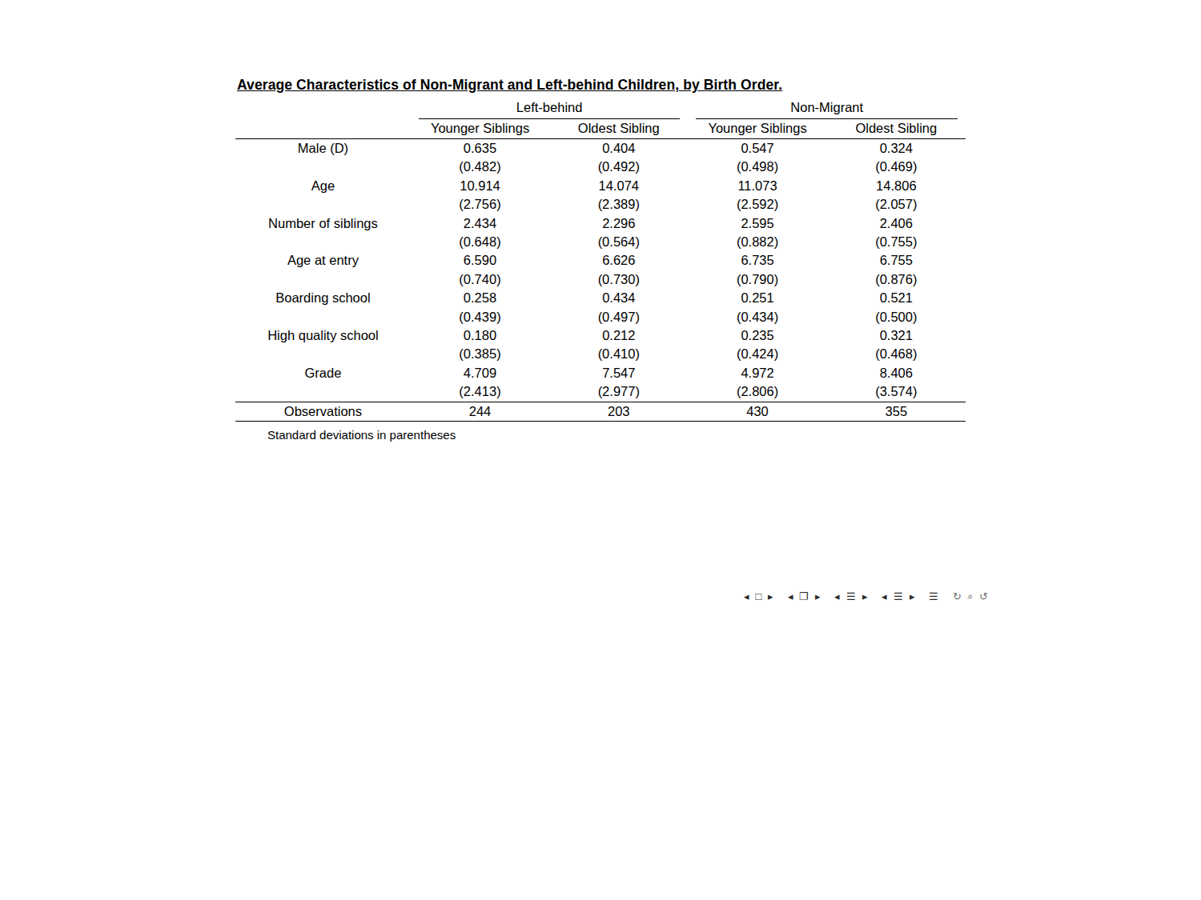Average Characteristics of Non-Migrant and Left-behind Children, by Birth Order.
| | Left-behind | Non-Migrant |
| | Younger Siblings | Oldest Sibling | Younger Siblings | Oldest Sibling |
| Male (D) | 0.635 | 0.404 | 0.547 | 0.324 |
| | (0.482) | (0.492) | (0.498) | (0.469) |
| Age | 10.914 | 14.074 | 11.073 | 14.806 |
| | (2.756) | (2.389) | (2.592) | (2.057) |
| Number of siblings | 2.434 | 2.296 | 2.595 | 2.406 |
| | (0.648) | (0.564) | (0.882) | (0.755) |
| Age at entry | 6.590 | 6.626 | 6.735 | 6.755 |
| | (0.740) | (0.730) | (0.790) | (0.876) |
| Boarding school | 0.258 | 0.434 | 0.251 | 0.521 |
| | (0.439) | (0.497) | (0.434) | (0.500) |
| High quality school | 0.180 | 0.212 | 0.235 | 0.321 |
| | (0.385) | (0.410) | (0.424) | (0.468) |
| Grade | 4.709 | 7.547 | 4.972 | 8.406 |
| | (2.413) | (2.977) | (2.806) | (3.574) |
| Observations | 244 | 203 | 430 | 355 |
Standard deviations in parentheses
◂ □ ▸ ◂ ❐ ▸ ◂ ☰ ▸ ◂ ☰ ▸ ☰ ↻ ⌕ ↺